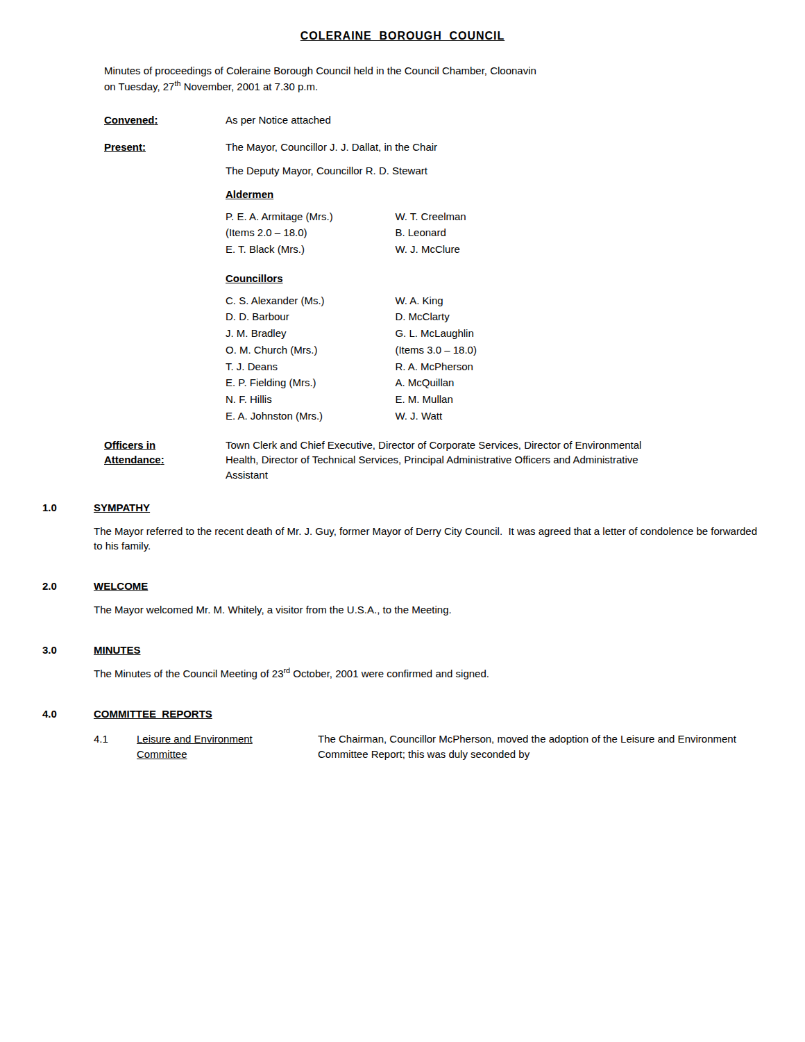COLERAINE BOROUGH COUNCIL
Minutes of proceedings of Coleraine Borough Council held in the Council Chamber, Cloonavin on Tuesday, 27th November, 2001 at 7.30 p.m.
| Convened : | As per Notice attached |
| Present : | The Mayor, Councillor J. J. Dallat, in the Chair The Deputy Mayor, Councillor R. D. Stewart Aldermen / P. E. A. Armitage (Mrs.) / W. T. Creelman / / (Items 2.0 – 18.0) / B. Leonard / / E. T. Black (Mrs.) / W. J. McClure / Councillors / C. S. Alexander (Ms.) / W. A. King / / D. D. Barbour / D. McClarty / / J. M. Bradley / G. L. McLaughlin / / O. M. Church (Mrs.) / (Items 3.0 – 18.0) / / T. J. Deans / R. A. McPherson / / E. P. Fielding (Mrs.) / A. McQuillan / / N. F. Hillis / E. M. Mullan / / E. A. Johnston (Mrs.) / W. J. Watt / |
| Officers in Attendance : | Town Clerk and Chief Executive, Director of Corporate Services, Director of Environmental Health, Director of Technical Services, Principal Administrative Officers and Administrative Assistant |
| 1.0 | SYMPATHY The Mayor referred to the recent death of Mr. J. Guy, former Mayor of Derry City Council. It was agreed that a letter of condolence be forwarded to his family. |
| 2.0 | WELCOME The Mayor welcomed Mr. M. Whitely, a visitor from the U.S.A., to the Meeting. |
| 3.0 | MINUTES The Minutes of the Council Meeting of 23 rd October, 2001 were confirmed and signed. |
| 4.0 | COMMITTEE REPORTS |
| | 4.1 | Leisure and Environment Committee | The Chairman, Councillor McPherson, moved the adoption of the Leisure and Environment Committee Report; this was duly seconded by |